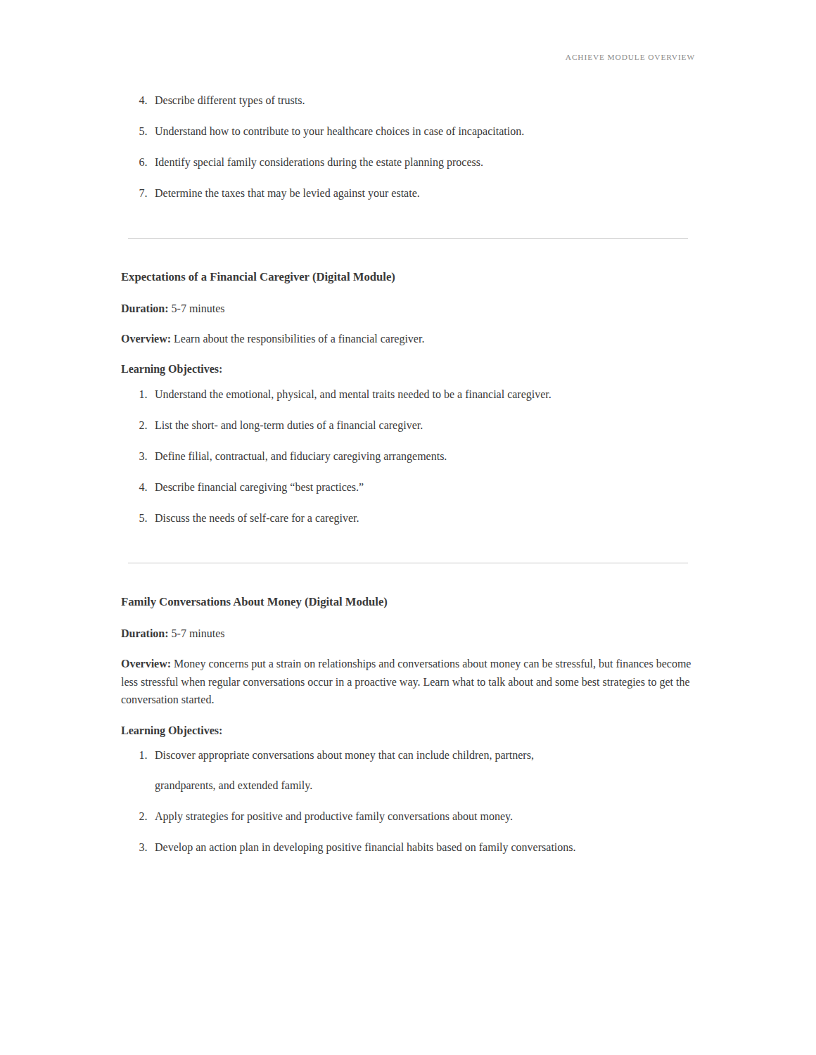Achieve Module Overview
Describe different types of trusts.
Understand how to contribute to your healthcare choices in case of incapacitation.
Identify special family considerations during the estate planning process.
Determine the taxes that may be levied against your estate.
Expectations of a Financial Caregiver (Digital Module)
Duration: 5-7 minutes
Overview: Learn about the responsibilities of a financial caregiver.
Learning Objectives:
Understand the emotional, physical, and mental traits needed to be a financial caregiver.
List the short- and long-term duties of a financial caregiver.
Define filial, contractual, and fiduciary caregiving arrangements.
Describe financial caregiving “best practices.”
Discuss the needs of self-care for a caregiver.
Family Conversations About Money (Digital Module)
Duration: 5-7 minutes
Overview: Money concerns put a strain on relationships and conversations about money can be stressful, but finances become less stressful when regular conversations occur in a proactive way. Learn what to talk about and some best strategies to get the conversation started.
Learning Objectives:
Discover appropriate conversations about money that can include children, partners, grandparents, and extended family.
Apply strategies for positive and productive family conversations about money.
Develop an action plan in developing positive financial habits based on family conversations.